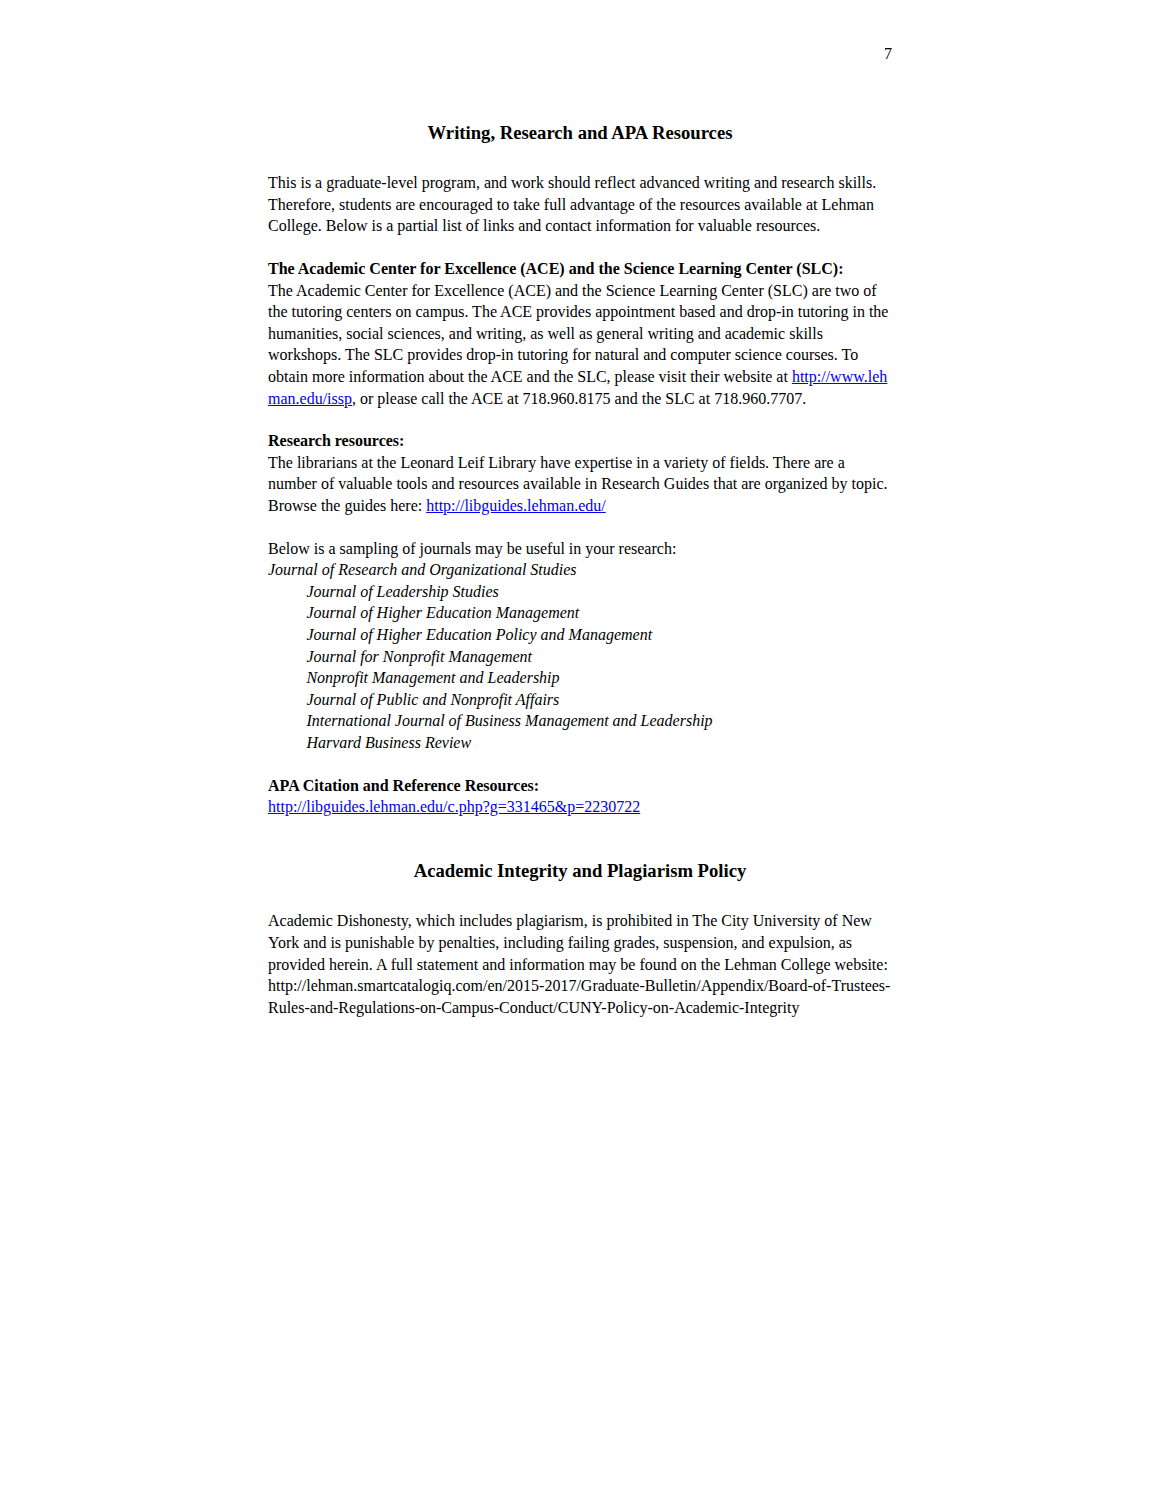7
Writing, Research and APA Resources
This is a graduate-level program, and work should reflect advanced writing and research skills. Therefore, students are encouraged to take full advantage of the resources available at Lehman College. Below is a partial list of links and contact information for valuable resources.
The Academic Center for Excellence (ACE) and the Science Learning Center (SLC):
The Academic Center for Excellence (ACE) and the Science Learning Center (SLC) are two of the tutoring centers on campus. The ACE provides appointment based and drop-in tutoring in the humanities, social sciences, and writing, as well as general writing and academic skills workshops. The SLC provides drop-in tutoring for natural and computer science courses. To obtain more information about the ACE and the SLC, please visit their website at http://www.lehman.edu/issp, or please call the ACE at 718.960.8175 and the SLC at 718.960.7707.
Research resources:
The librarians at the Leonard Leif Library have expertise in a variety of fields. There are a number of valuable tools and resources available in Research Guides that are organized by topic. Browse the guides here: http://libguides.lehman.edu/
Below is a sampling of journals may be useful in your research:
Journal of Research and Organizational Studies
Journal of Leadership Studies
Journal of Higher Education Management
Journal of Higher Education Policy and Management
Journal for Nonprofit Management
Nonprofit Management and Leadership
Journal of Public and Nonprofit Affairs
International Journal of Business Management and Leadership
Harvard Business Review
APA Citation and Reference Resources:
http://libguides.lehman.edu/c.php?g=331465&p=2230722
Academic Integrity and Plagiarism Policy
Academic Dishonesty, which includes plagiarism, is prohibited in The City University of New York and is punishable by penalties, including failing grades, suspension, and expulsion, as provided herein. A full statement and information may be found on the Lehman College website: http://lehman.smartcatalogiq.com/en/2015-2017/Graduate-Bulletin/Appendix/Board-of-Trustees-Rules-and-Regulations-on-Campus-Conduct/CUNY-Policy-on-Academic-Integrity